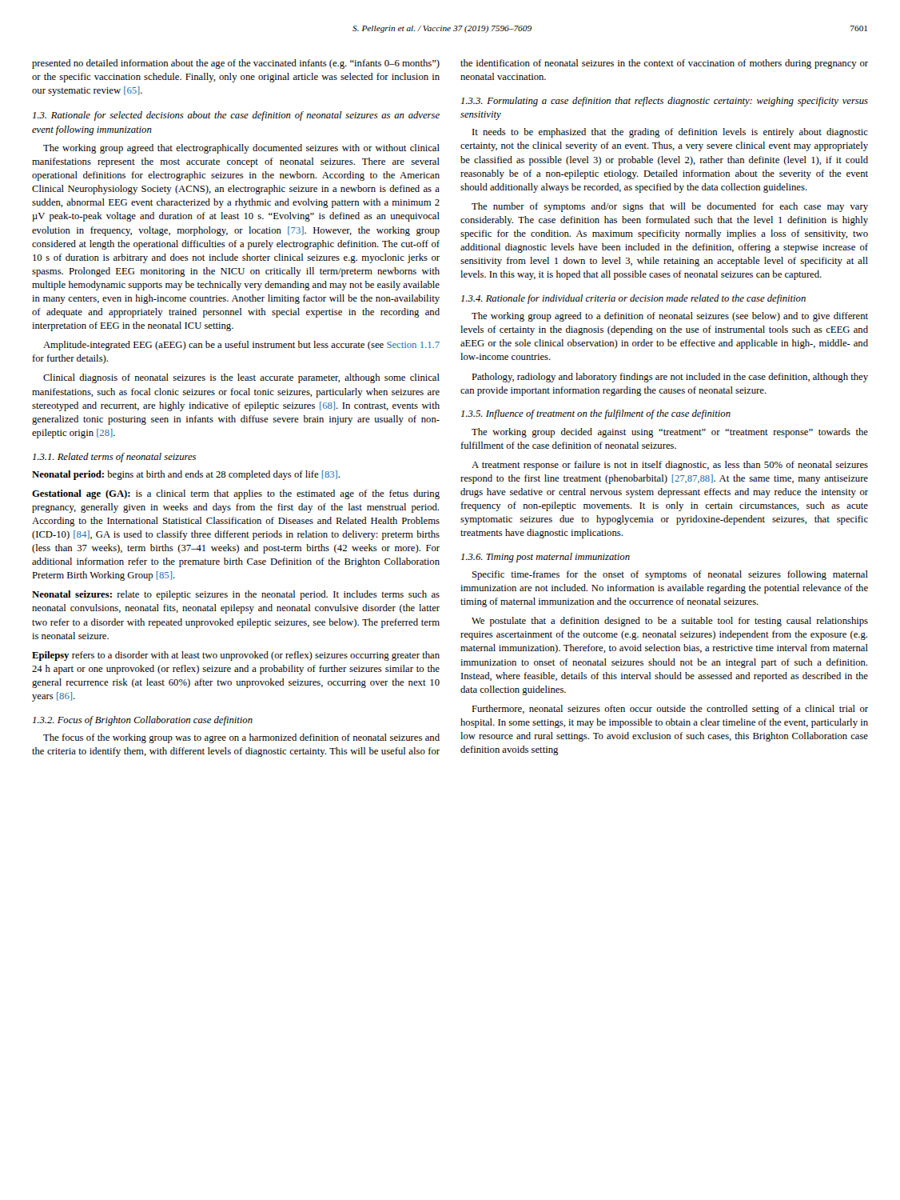S. Pellegrin et al. / Vaccine 37 (2019) 7596–7609 7601
presented no detailed information about the age of the vaccinated infants (e.g. “infants 0–6 months”) or the specific vaccination schedule. Finally, only one original article was selected for inclusion in our systematic review [65].
1.3. Rationale for selected decisions about the case definition of neonatal seizures as an adverse event following immunization
The working group agreed that electrographically documented seizures with or without clinical manifestations represent the most accurate concept of neonatal seizures. There are several operational definitions for electrographic seizures in the newborn. According to the American Clinical Neurophysiology Society (ACNS), an electrographic seizure in a newborn is defined as a sudden, abnormal EEG event characterized by a rhythmic and evolving pattern with a minimum 2 µV peak-to-peak voltage and duration of at least 10 s. “Evolving” is defined as an unequivocal evolution in frequency, voltage, morphology, or location [73]. However, the working group considered at length the operational difficulties of a purely electrographic definition. The cut-off of 10 s of duration is arbitrary and does not include shorter clinical seizures e.g. myoclonic jerks or spasms. Prolonged EEG monitoring in the NICU on critically ill term/preterm newborns with multiple hemodynamic supports may be technically very demanding and may not be easily available in many centers, even in high-income countries. Another limiting factor will be the non-availability of adequate and appropriately trained personnel with special expertise in the recording and interpretation of EEG in the neonatal ICU setting.
Amplitude-integrated EEG (aEEG) can be a useful instrument but less accurate (see Section 1.1.7 for further details).
Clinical diagnosis of neonatal seizures is the least accurate parameter, although some clinical manifestations, such as focal clonic seizures or focal tonic seizures, particularly when seizures are stereotyped and recurrent, are highly indicative of epileptic seizures [68]. In contrast, events with generalized tonic posturing seen in infants with diffuse severe brain injury are usually of non-epileptic origin [28].
1.3.1. Related terms of neonatal seizures
Neonatal period: begins at birth and ends at 28 completed days of life [83].
Gestational age (GA): is a clinical term that applies to the estimated age of the fetus during pregnancy, generally given in weeks and days from the first day of the last menstrual period. According to the International Statistical Classification of Diseases and Related Health Problems (ICD-10) [84], GA is used to classify three different periods in relation to delivery: preterm births (less than 37 weeks), term births (37–41 weeks) and post-term births (42 weeks or more). For additional information refer to the premature birth Case Definition of the Brighton Collaboration Preterm Birth Working Group [85].
Neonatal seizures: relate to epileptic seizures in the neonatal period. It includes terms such as neonatal convulsions, neonatal fits, neonatal epilepsy and neonatal convulsive disorder (the latter two refer to a disorder with repeated unprovoked epileptic seizures, see below). The preferred term is neonatal seizure.
Epilepsy refers to a disorder with at least two unprovoked (or reflex) seizures occurring greater than 24 h apart or one unprovoked (or reflex) seizure and a probability of further seizures similar to the general recurrence risk (at least 60%) after two unprovoked seizures, occurring over the next 10 years [86].
1.3.2. Focus of Brighton Collaboration case definition
The focus of the working group was to agree on a harmonized definition of neonatal seizures and the criteria to identify them, with different levels of diagnostic certainty. This will be useful also for the identification of neonatal seizures in the context of vaccination of mothers during pregnancy or neonatal vaccination.
1.3.3. Formulating a case definition that reflects diagnostic certainty: weighing specificity versus sensitivity
It needs to be emphasized that the grading of definition levels is entirely about diagnostic certainty, not the clinical severity of an event. Thus, a very severe clinical event may appropriately be classified as possible (level 3) or probable (level 2), rather than definite (level 1), if it could reasonably be of a non-epileptic etiology. Detailed information about the severity of the event should additionally always be recorded, as specified by the data collection guidelines.
The number of symptoms and/or signs that will be documented for each case may vary considerably. The case definition has been formulated such that the level 1 definition is highly specific for the condition. As maximum specificity normally implies a loss of sensitivity, two additional diagnostic levels have been included in the definition, offering a stepwise increase of sensitivity from level 1 down to level 3, while retaining an acceptable level of specificity at all levels. In this way, it is hoped that all possible cases of neonatal seizures can be captured.
1.3.4. Rationale for individual criteria or decision made related to the case definition
The working group agreed to a definition of neonatal seizures (see below) and to give different levels of certainty in the diagnosis (depending on the use of instrumental tools such as cEEG and aEEG or the sole clinical observation) in order to be effective and applicable in high-, middle- and low-income countries.
Pathology, radiology and laboratory findings are not included in the case definition, although they can provide important information regarding the causes of neonatal seizure.
1.3.5. Influence of treatment on the fulfilment of the case definition
The working group decided against using “treatment” or “treatment response” towards the fulfillment of the case definition of neonatal seizures.
A treatment response or failure is not in itself diagnostic, as less than 50% of neonatal seizures respond to the first line treatment (phenobarbital) [27,87,88]. At the same time, many antiseizure drugs have sedative or central nervous system depressant effects and may reduce the intensity or frequency of non-epileptic movements. It is only in certain circumstances, such as acute symptomatic seizures due to hypoglycemia or pyridoxine-dependent seizures, that specific treatments have diagnostic implications.
1.3.6. Timing post maternal immunization
Specific time-frames for the onset of symptoms of neonatal seizures following maternal immunization are not included. No information is available regarding the potential relevance of the timing of maternal immunization and the occurrence of neonatal seizures.
We postulate that a definition designed to be a suitable tool for testing causal relationships requires ascertainment of the outcome (e.g. neonatal seizures) independent from the exposure (e.g. maternal immunization). Therefore, to avoid selection bias, a restrictive time interval from maternal immunization to onset of neonatal seizures should not be an integral part of such a definition. Instead, where feasible, details of this interval should be assessed and reported as described in the data collection guidelines.
Furthermore, neonatal seizures often occur outside the controlled setting of a clinical trial or hospital. In some settings, it may be impossible to obtain a clear timeline of the event, particularly in low resource and rural settings. To avoid exclusion of such cases, this Brighton Collaboration case definition avoids setting